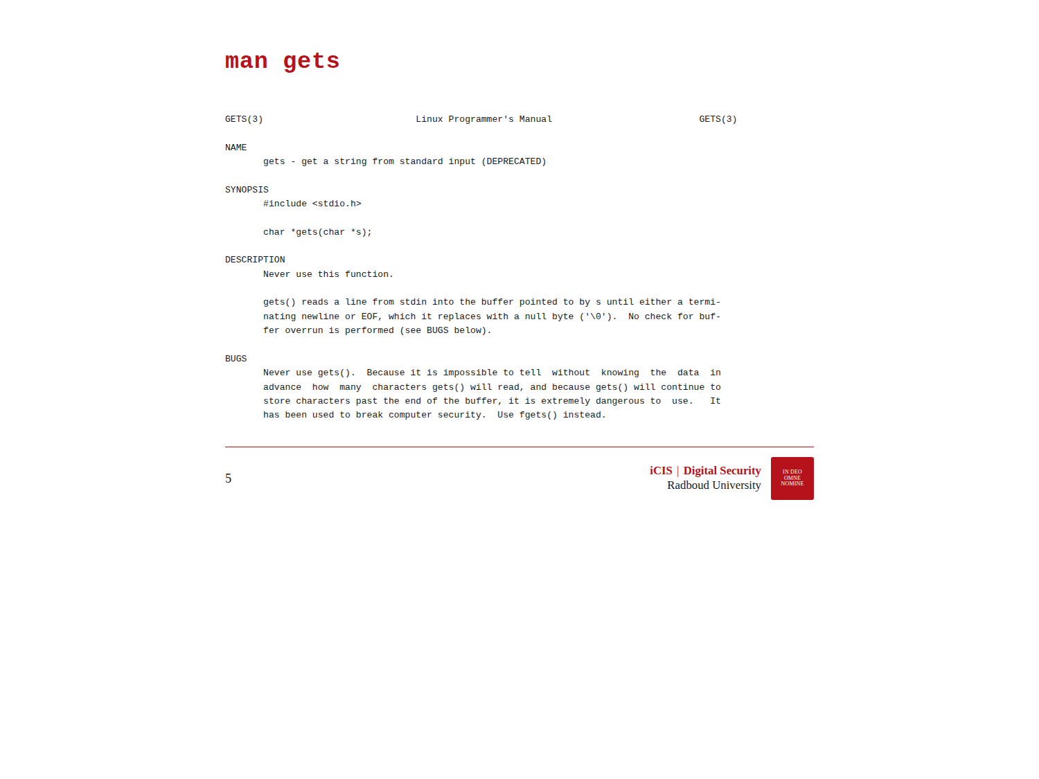man gets
GETS(3)                            Linux Programmer's Manual                           GETS(3)

NAME
       gets - get a string from standard input (DEPRECATED)

SYNOPSIS
       #include <stdio.h>

       char *gets(char *s);

DESCRIPTION
       Never use this function.

       gets() reads a line from stdin into the buffer pointed to by s until either a termi-
       nating newline or EOF, which it replaces with a null byte ('\0').  No check for buf-
       fer overrun is performed (see BUGS below).

BUGS
       Never use gets().  Because it is impossible to tell  without  knowing  the  data  in
       advance  how  many  characters gets() will read, and because gets() will continue to
       store characters past the end of the buffer, it is extremely dangerous to  use.   It
       has been used to break computer security.  Use fgets() instead.
5
iCIS | Digital Security
Radboud University
IN DEO
OMNE
NOMINE